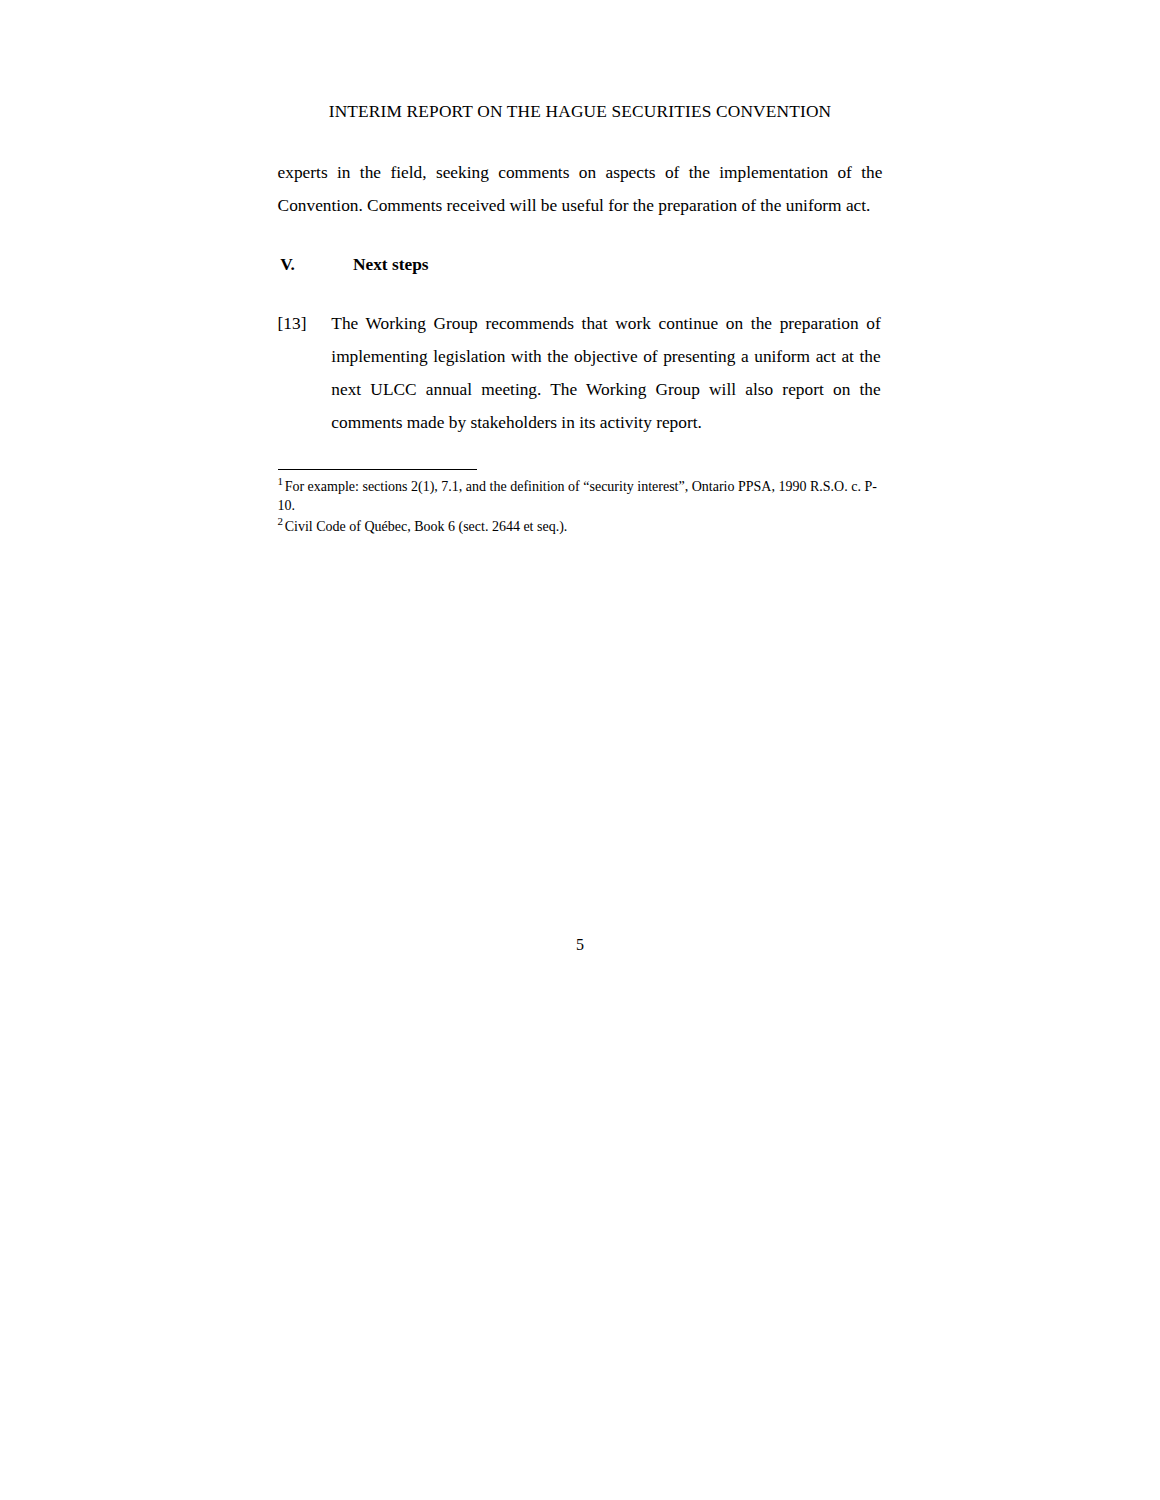INTERIM REPORT ON THE HAGUE SECURITIES CONVENTION
experts in the field, seeking comments on aspects of the implementation of the Convention. Comments received will be useful for the preparation of the uniform act.
V. Next steps
[13] The Working Group recommends that work continue on the preparation of implementing legislation with the objective of presenting a uniform act at the next ULCC annual meeting. The Working Group will also report on the comments made by stakeholders in its activity report.
1For example: sections 2(1), 7.1, and the definition of “security interest”, Ontario PPSA, 1990 R.S.O. c. P-10.
2Civil Code of Québec, Book 6 (sect. 2644 et seq.).
5